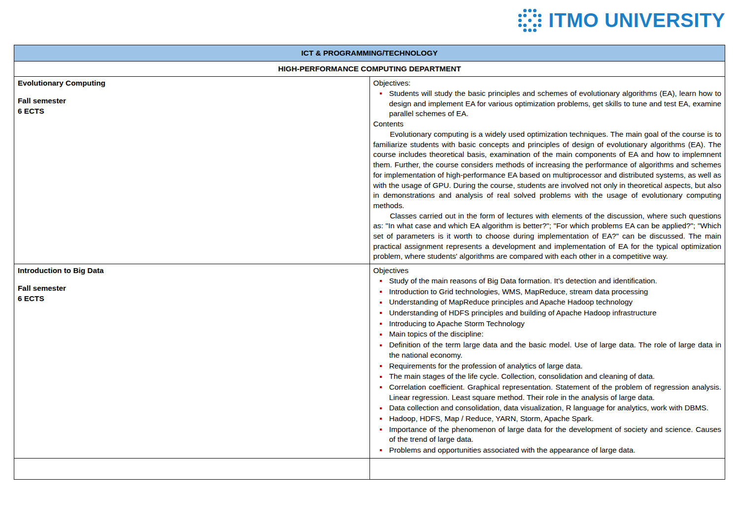ITMO UNIVERSITY
| ICT & PROGRAMMING/TECHNOLOGY |
| HIGH-PERFORMANCE COMPUTING DEPARTMENT |
| Evolutionary Computing Fall semester 6 ECTS | Objectives: Students will study the basic principles and schemes of evolutionary algorithms (EA), learn how to design and implement EA for various optimization problems, get skills to tune and test EA, examine parallel schemes of EA. Contents Evolutionary computing is a widely used optimization techniques. The main goal of the course is to familiarize students with basic concepts and principles of design of evolutionary algorithms (EA). The course includes theoretical basis, examination of the main components of EA and how to implemnent them. Further, the course considers methods of increasing the performance of algorithms and schemes for implementation of high-performance EA based on multiprocessor and distributed systems, as well as with the usage of GPU. During the course, students are involved not only in theoretical aspects, but also in demonstrations and analysis of real solved problems with the usage of evolutionary computing methods. Classes carried out in the form of lectures with elements of the discussion, where such questions as: "In what case and which EA algorithm is better?"; "For which problems EA can be applied?"; "Which set of parameters is it worth to choose during implementation of EA?" can be discussed. The main practical assignment represents a development and implementation of EA for the typical optimization problem, where students' algorithms are compared with each other in a competitive way. |
| Introduction to Big Data Fall semester 6 ECTS | Objectives Study of the main reasons of Big Data formation. It’s detection and identification. Introduction to Grid technologies, WMS, MapReduce, stream data processing Understanding of MapReduce principles and Apache Hadoop technology Understanding of HDFS principles and building of Apache Hadoop infrastructure Introducing to Apache Storm Technology Main topics of the discipline: Definition of the term large data and the basic model. Use of large data. The role of large data in the national economy. Requirements for the profession of analytics of large data. The main stages of the life cycle. Collection, consolidation and cleaning of data. Correlation coefficient. Graphical representation. Statement of the problem of regression analysis. Linear regression. Least square method. Their role in the analysis of large data. Data collection and consolidation, data visualization, R language for analytics, work with DBMS. Hadoop, HDFS, Map / Reduce, YARN, Storm, Apache Spark. Importance of the phenomenon of large data for the development of society and science. Causes of the trend of large data. Problems and opportunities associated with the appearance of large data. |